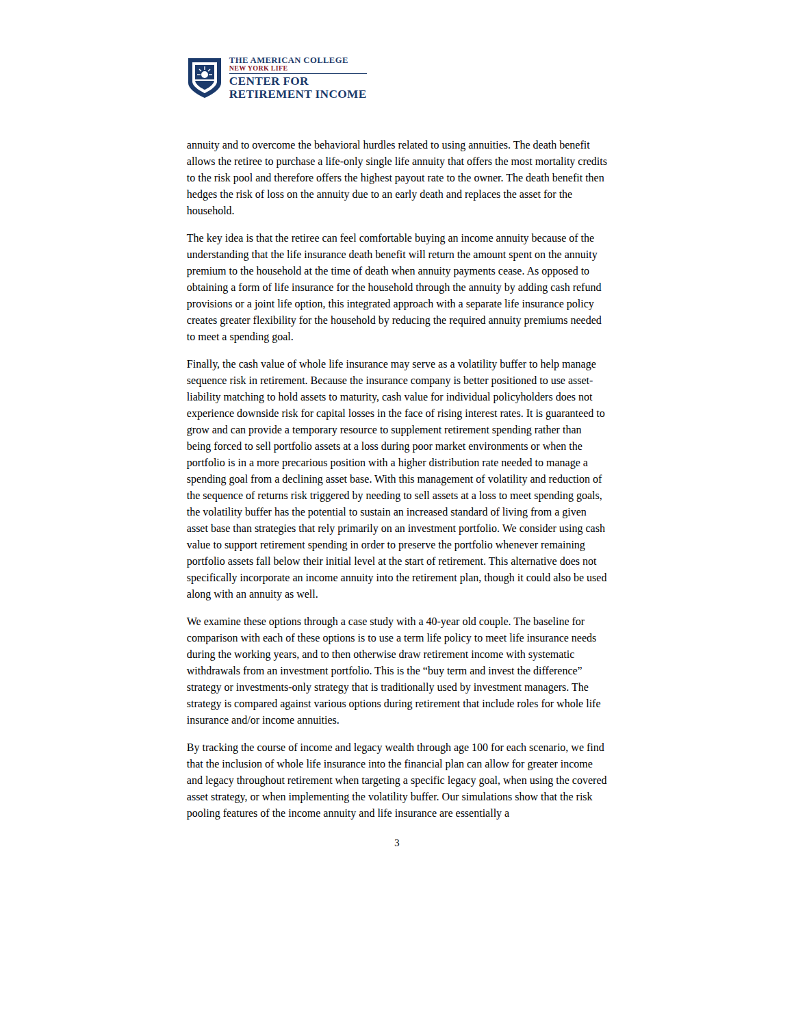THE AMERICAN COLLEGE
NEW YORK LIFE
CENTER FOR
RETIREMENT INCOME
annuity and to overcome the behavioral hurdles related to using annuities. The death benefit allows the retiree to purchase a life-only single life annuity that offers the most mortality credits to the risk pool and therefore offers the highest payout rate to the owner. The death benefit then hedges the risk of loss on the annuity due to an early death and replaces the asset for the household.
The key idea is that the retiree can feel comfortable buying an income annuity because of the understanding that the life insurance death benefit will return the amount spent on the annuity premium to the household at the time of death when annuity payments cease. As opposed to obtaining a form of life insurance for the household through the annuity by adding cash refund provisions or a joint life option, this integrated approach with a separate life insurance policy creates greater flexibility for the household by reducing the required annuity premiums needed to meet a spending goal.
Finally, the cash value of whole life insurance may serve as a volatility buffer to help manage sequence risk in retirement. Because the insurance company is better positioned to use asset-liability matching to hold assets to maturity, cash value for individual policyholders does not experience downside risk for capital losses in the face of rising interest rates. It is guaranteed to grow and can provide a temporary resource to supplement retirement spending rather than being forced to sell portfolio assets at a loss during poor market environments or when the portfolio is in a more precarious position with a higher distribution rate needed to manage a spending goal from a declining asset base. With this management of volatility and reduction of the sequence of returns risk triggered by needing to sell assets at a loss to meet spending goals, the volatility buffer has the potential to sustain an increased standard of living from a given asset base than strategies that rely primarily on an investment portfolio. We consider using cash value to support retirement spending in order to preserve the portfolio whenever remaining portfolio assets fall below their initial level at the start of retirement. This alternative does not specifically incorporate an income annuity into the retirement plan, though it could also be used along with an annuity as well.
We examine these options through a case study with a 40-year old couple. The baseline for comparison with each of these options is to use a term life policy to meet life insurance needs during the working years, and to then otherwise draw retirement income with systematic withdrawals from an investment portfolio. This is the “buy term and invest the difference” strategy or investments-only strategy that is traditionally used by investment managers. The strategy is compared against various options during retirement that include roles for whole life insurance and/or income annuities.
By tracking the course of income and legacy wealth through age 100 for each scenario, we find that the inclusion of whole life insurance into the financial plan can allow for greater income and legacy throughout retirement when targeting a specific legacy goal, when using the covered asset strategy, or when implementing the volatility buffer. Our simulations show that the risk pooling features of the income annuity and life insurance are essentially a
3